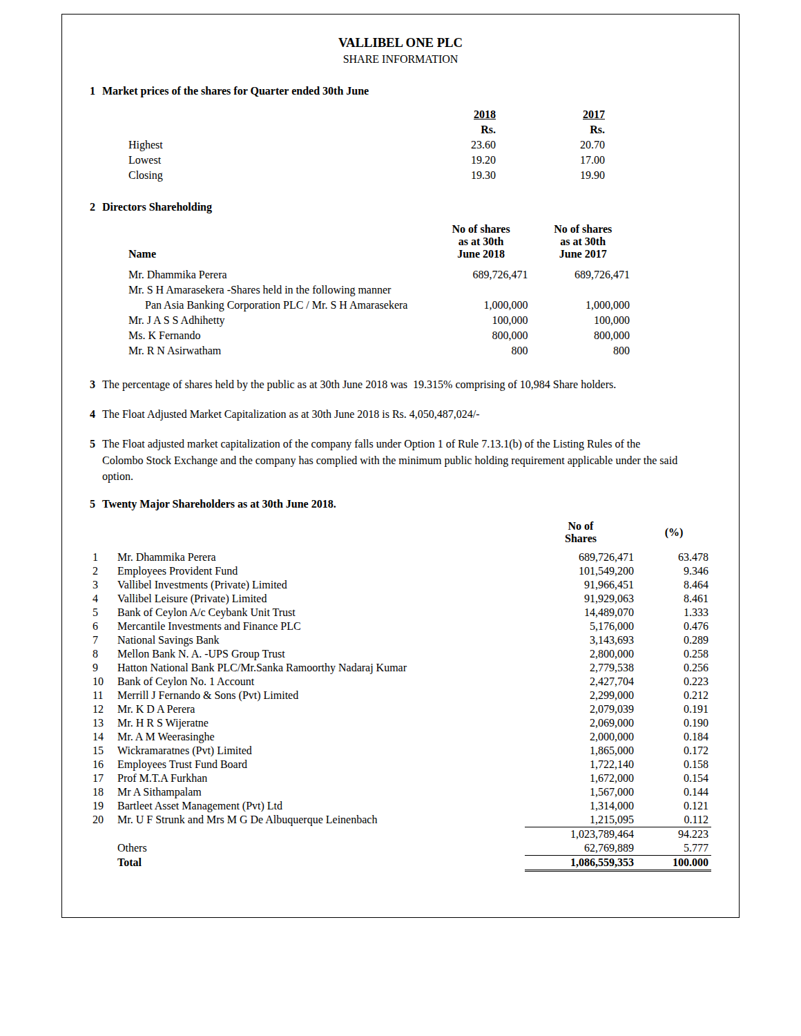VALLIBEL ONE PLC
SHARE INFORMATION
1 Market prices of the shares for Quarter ended 30th June
| | 2018 | 2017 |
| --- | --- | --- |
| | Rs. | Rs. |
| Highest | 23.60 | 20.70 |
| Lowest | 19.20 | 17.00 |
| Closing | 19.30 | 19.90 |
2 Directors Shareholding
| Name | No of shares as at 30th June 2018 | No of shares as at 30th June 2017 |
| --- | --- | --- |
| Mr. Dhammika Perera | 689,726,471 | 689,726,471 |
| Mr. S H Amarasekera -Shares held in the following manner | | |
| Pan Asia Banking Corporation PLC / Mr. S H Amarasekera | 1,000,000 | 1,000,000 |
| Mr. J A S S Adhihetty | 100,000 | 100,000 |
| Ms. K Fernando | 800,000 | 800,000 |
| Mr. R N Asirwatham | 800 | 800 |
3 The percentage of shares held by the public as at 30th June 2018 was 19.315% comprising of 10,984 Share holders.
4 The Float Adjusted Market Capitalization as at 30th June 2018 is Rs. 4,050,487,024/-
5 The Float adjusted market capitalization of the company falls under Option 1 of Rule 7.13.1(b) of the Listing Rules of the
Colombo Stock Exchange and the company has complied with the minimum public holding requirement applicable under the said option.
5 Twenty Major Shareholders as at 30th June 2018.
| | | No of Shares | (%) |
| --- | --- | --- | --- |
| 1 | Mr. Dhammika Perera | 689,726,471 | 63.478 |
| 2 | Employees Provident Fund | 101,549,200 | 9.346 |
| 3 | Vallibel Investments (Private) Limited | 91,966,451 | 8.464 |
| 4 | Vallibel Leisure (Private) Limited | 91,929,063 | 8.461 |
| 5 | Bank of Ceylon A/c Ceybank Unit Trust | 14,489,070 | 1.333 |
| 6 | Mercantile Investments and Finance PLC | 5,176,000 | 0.476 |
| 7 | National Savings Bank | 3,143,693 | 0.289 |
| 8 | Mellon Bank N. A. -UPS Group Trust | 2,800,000 | 0.258 |
| 9 | Hatton National Bank PLC/Mr.Sanka Ramoorthy Nadaraj Kumar | 2,779,538 | 0.256 |
| 10 | Bank of Ceylon No. 1 Account | 2,427,704 | 0.223 |
| 11 | Merrill J Fernando & Sons (Pvt) Limited | 2,299,000 | 0.212 |
| 12 | Mr. K D A Perera | 2,079,039 | 0.191 |
| 13 | Mr. H R S Wijeratne | 2,069,000 | 0.190 |
| 14 | Mr. A M Weerasinghe | 2,000,000 | 0.184 |
| 15 | Wickramaratnes (Pvt) Limited | 1,865,000 | 0.172 |
| 16 | Employees Trust Fund Board | 1,722,140 | 0.158 |
| 17 | Prof M.T.A Furkhan | 1,672,000 | 0.154 |
| 18 | Mr A Sithampalam | 1,567,000 | 0.144 |
| 19 | Bartleet Asset Management (Pvt) Ltd | 1,314,000 | 0.121 |
| 20 | Mr. U F Strunk and Mrs M G De Albuquerque Leinenbach | 1,215,095 | 0.112 |
| | | 1,023,789,464 | 94.223 |
| | Others | 62,769,889 | 5.777 |
| | Total | 1,086,559,353 | 100.000 |